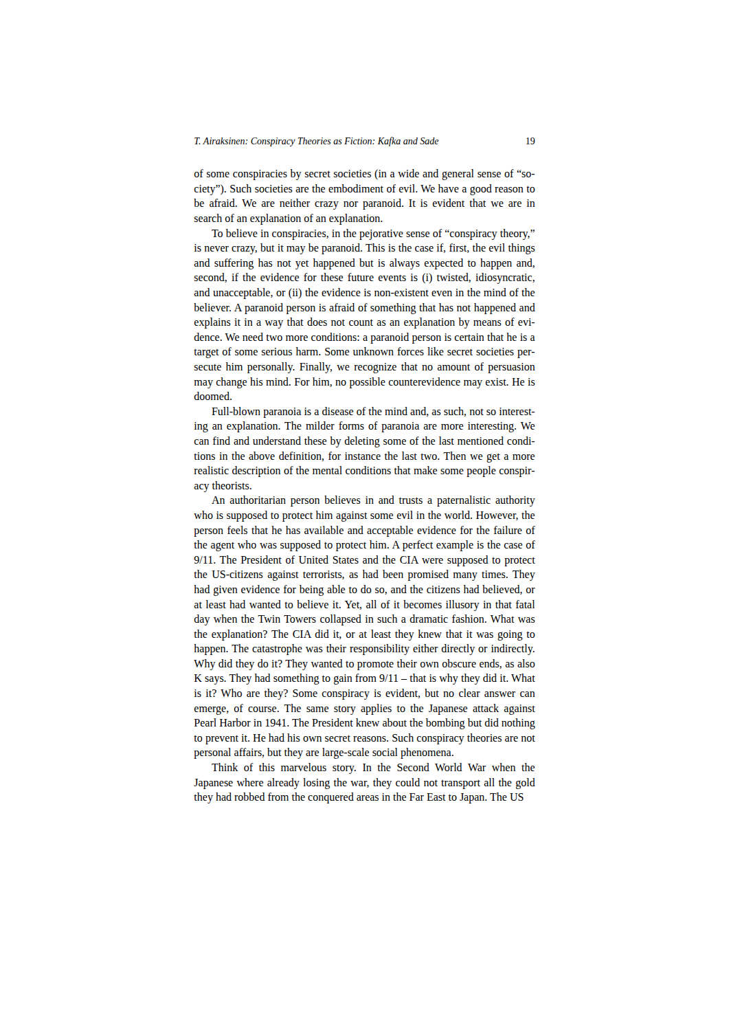T. Airaksinen: Conspiracy Theories as Fiction: Kafka and Sade 19
of some conspiracies by secret societies (in a wide and general sense of “society”). Such societies are the embodiment of evil. We have a good reason to be afraid. We are neither crazy nor paranoid. It is evident that we are in search of an explanation of an explanation.
To believe in conspiracies, in the pejorative sense of “conspiracy theory,” is never crazy, but it may be paranoid. This is the case if, first, the evil things and suffering has not yet happened but is always expected to happen and, second, if the evidence for these future events is (i) twisted, idiosyncratic, and unacceptable, or (ii) the evidence is non-existent even in the mind of the believer. A paranoid person is afraid of something that has not happened and explains it in a way that does not count as an explanation by means of evidence. We need two more conditions: a paranoid person is certain that he is a target of some serious harm. Some unknown forces like secret societies persecute him personally. Finally, we recognize that no amount of persuasion may change his mind. For him, no possible counterevidence may exist. He is doomed.
Full-blown paranoia is a disease of the mind and, as such, not so interesting an explanation. The milder forms of paranoia are more interesting. We can find and understand these by deleting some of the last mentioned conditions in the above definition, for instance the last two. Then we get a more realistic description of the mental conditions that make some people conspiracy theorists.
An authoritarian person believes in and trusts a paternalistic authority who is supposed to protect him against some evil in the world. However, the person feels that he has available and acceptable evidence for the failure of the agent who was supposed to protect him. A perfect example is the case of 9/11. The President of United States and the CIA were supposed to protect the US-citizens against terrorists, as had been promised many times. They had given evidence for being able to do so, and the citizens had believed, or at least had wanted to believe it. Yet, all of it becomes illusory in that fatal day when the Twin Towers collapsed in such a dramatic fashion. What was the explanation? The CIA did it, or at least they knew that it was going to happen. The catastrophe was their responsibility either directly or indirectly. Why did they do it? They wanted to promote their own obscure ends, as also K says. They had something to gain from 9/11 – that is why they did it. What is it? Who are they? Some conspiracy is evident, but no clear answer can emerge, of course. The same story applies to the Japanese attack against Pearl Harbor in 1941. The President knew about the bombing but did nothing to prevent it. He had his own secret reasons. Such conspiracy theories are not personal affairs, but they are large-scale social phenomena.
Think of this marvelous story. In the Second World War when the Japanese where already losing the war, they could not transport all the gold they had robbed from the conquered areas in the Far East to Japan. The US